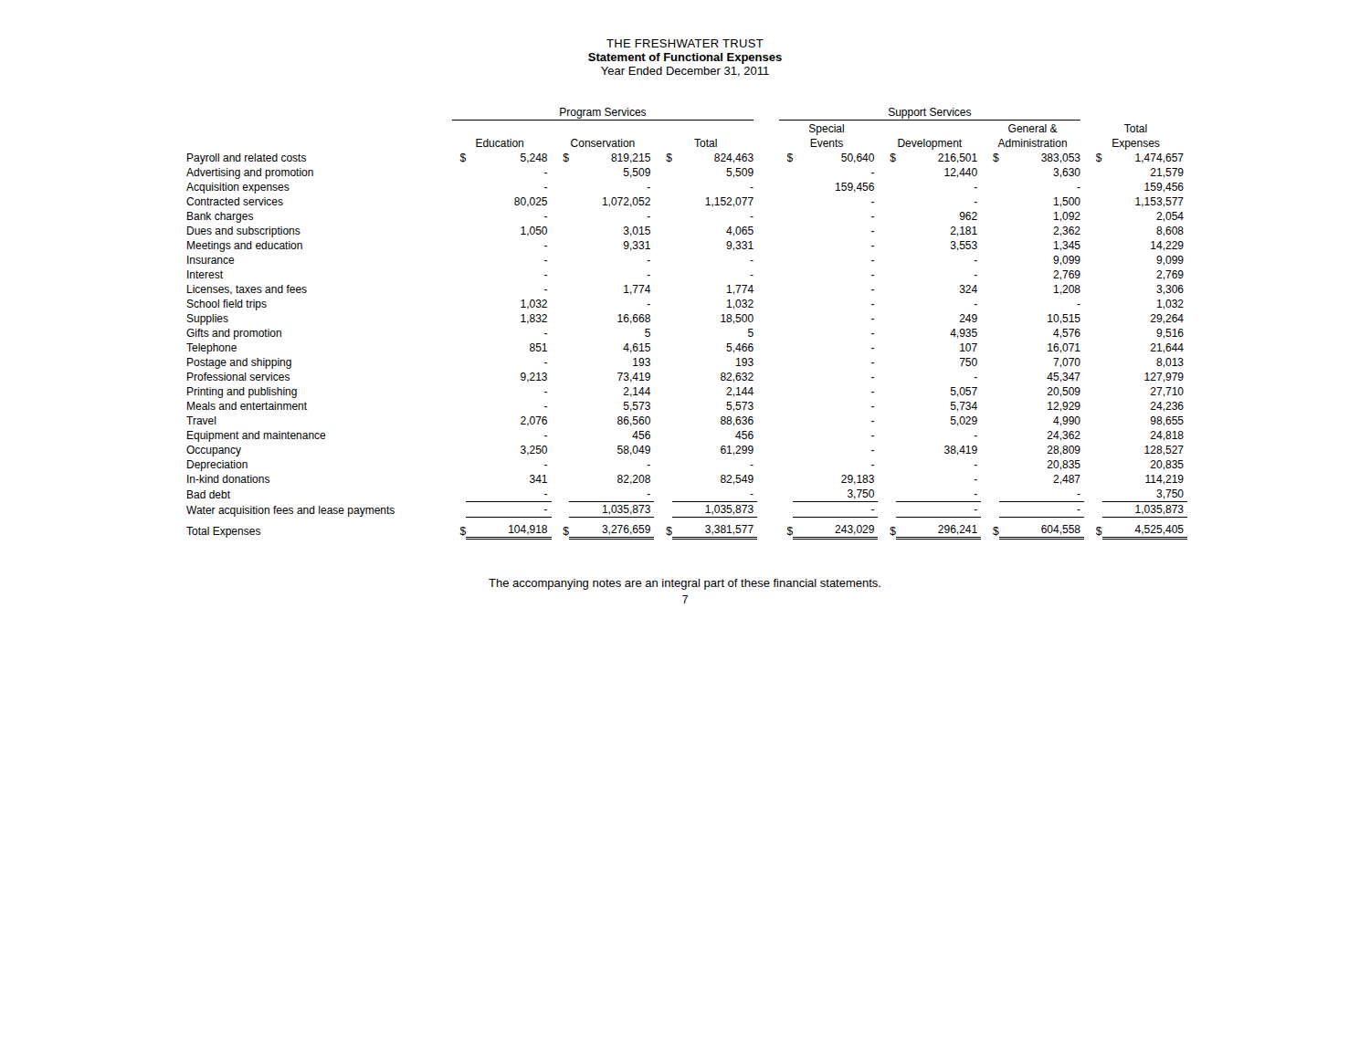THE FRESHWATER TRUST
Statement of Functional Expenses
Year Ended December 31, 2011
| | Program Services | | Support Services | |
| --- | --- | --- | --- | --- |
| | | | | | Special | | General & | Total |
| | Education | Conservation | Total | | Events | Development | Administration | Expenses |
| Payroll and related costs | $ | 5,248 | $ | 819,215 | $ | 824,463 | | $ | 50,640 | $ | 216,501 | $ | 383,053 | $ | 1,474,657 |
| Advertising and promotion | | - | | 5,509 | | 5,509 | | | - | | 12,440 | | 3,630 | | 21,579 |
| Acquisition expenses | | - | | - | | - | | | 159,456 | | - | | - | | 159,456 |
| Contracted services | | 80,025 | | 1,072,052 | | 1,152,077 | | | - | | - | | 1,500 | | 1,153,577 |
| Bank charges | | - | | - | | - | | | - | | 962 | | 1,092 | | 2,054 |
| Dues and subscriptions | | 1,050 | | 3,015 | | 4,065 | | | - | | 2,181 | | 2,362 | | 8,608 |
| Meetings and education | | - | | 9,331 | | 9,331 | | | - | | 3,553 | | 1,345 | | 14,229 |
| Insurance | | - | | - | | - | | | - | | - | | 9,099 | | 9,099 |
| Interest | | - | | - | | - | | | - | | - | | 2,769 | | 2,769 |
| Licenses, taxes and fees | | - | | 1,774 | | 1,774 | | | - | | 324 | | 1,208 | | 3,306 |
| School field trips | | 1,032 | | - | | 1,032 | | | - | | - | | - | | 1,032 |
| Supplies | | 1,832 | | 16,668 | | 18,500 | | | - | | 249 | | 10,515 | | 29,264 |
| Gifts and promotion | | - | | 5 | | 5 | | | - | | 4,935 | | 4,576 | | 9,516 |
| Telephone | | 851 | | 4,615 | | 5,466 | | | - | | 107 | | 16,071 | | 21,644 |
| Postage and shipping | | - | | 193 | | 193 | | | - | | 750 | | 7,070 | | 8,013 |
| Professional services | | 9,213 | | 73,419 | | 82,632 | | | - | | - | | 45,347 | | 127,979 |
| Printing and publishing | | - | | 2,144 | | 2,144 | | | - | | 5,057 | | 20,509 | | 27,710 |
| Meals and entertainment | | - | | 5,573 | | 5,573 | | | - | | 5,734 | | 12,929 | | 24,236 |
| Travel | | 2,076 | | 86,560 | | 88,636 | | | - | | 5,029 | | 4,990 | | 98,655 |
| Equipment and maintenance | | - | | 456 | | 456 | | | - | | - | | 24,362 | | 24,818 |
| Occupancy | | 3,250 | | 58,049 | | 61,299 | | | - | | 38,419 | | 28,809 | | 128,527 |
| Depreciation | | - | | - | | - | | | - | | - | | 20,835 | | 20,835 |
| In-kind donations | | 341 | | 82,208 | | 82,549 | | | 29,183 | | - | | 2,487 | | 114,219 |
| Bad debt | | - | | - | | - | | | 3,750 | | - | | - | | 3,750 |
| Water acquisition fees and lease payments | | - | | 1,035,873 | | 1,035,873 | | | - | | - | | - | | 1,035,873 |
| Total Expenses | $ | 104,918 | $ | 3,276,659 | $ | 3,381,577 | | $ | 243,029 | $ | 296,241 | $ | 604,558 | $ | 4,525,405 |
The accompanying notes are an integral part of these financial statements.
7